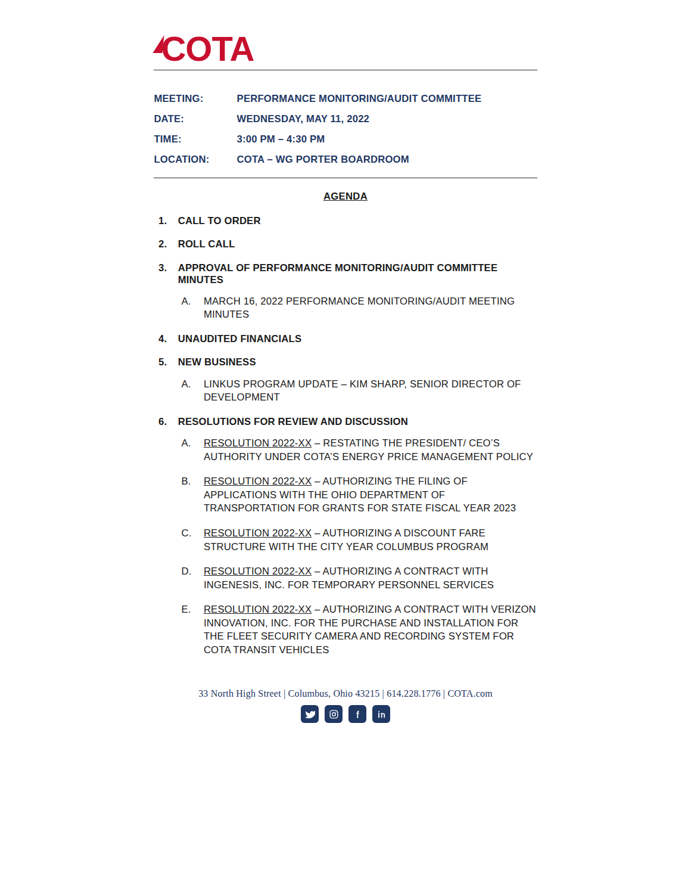COTA
| MEETING: | PERFORMANCE MONITORING/AUDIT COMMITTEE |
| DATE: | WEDNESDAY, MAY 11, 2022 |
| TIME: | 3:00 PM – 4:30 PM |
| LOCATION: | COTA – WG PORTER BOARDROOM |
AGENDA
CALL TO ORDER
ROLL CALL
APPROVAL OF PERFORMANCE MONITORING/AUDIT COMMITTEE MINUTES
MARCH 16, 2022 PERFORMANCE MONITORING/AUDIT MEETING MINUTES
UNAUDITED FINANCIALS
NEW BUSINESS
LINKUS PROGRAM UPDATE – KIM SHARP, SENIOR DIRECTOR OF DEVELOPMENT
RESOLUTIONS FOR REVIEW AND DISCUSSION
RESOLUTION 2022-XX – RESTATING THE PRESIDENT/ CEO’S AUTHORITY UNDER COTA’S ENERGY PRICE MANAGEMENT POLICY
RESOLUTION 2022-XX – AUTHORIZING THE FILING OF APPLICATIONS WITH THE OHIO DEPARTMENT OF TRANSPORTATION FOR GRANTS FOR STATE FISCAL YEAR 2023
RESOLUTION 2022-XX – AUTHORIZING A DISCOUNT FARE STRUCTURE WITH THE CITY YEAR COLUMBUS PROGRAM
RESOLUTION 2022-XX – AUTHORIZING A CONTRACT WITH INGENESIS, INC. FOR TEMPORARY PERSONNEL SERVICES
RESOLUTION 2022-XX – AUTHORIZING A CONTRACT WITH VERIZON INNOVATION, INC. FOR THE PURCHASE AND INSTALLATION FOR THE FLEET SECURITY CAMERA AND RECORDING SYSTEM FOR COTA TRANSIT VEHICLES
33 North High Street | Columbus, Ohio 43215 | 614.228.1776 | COTA.com